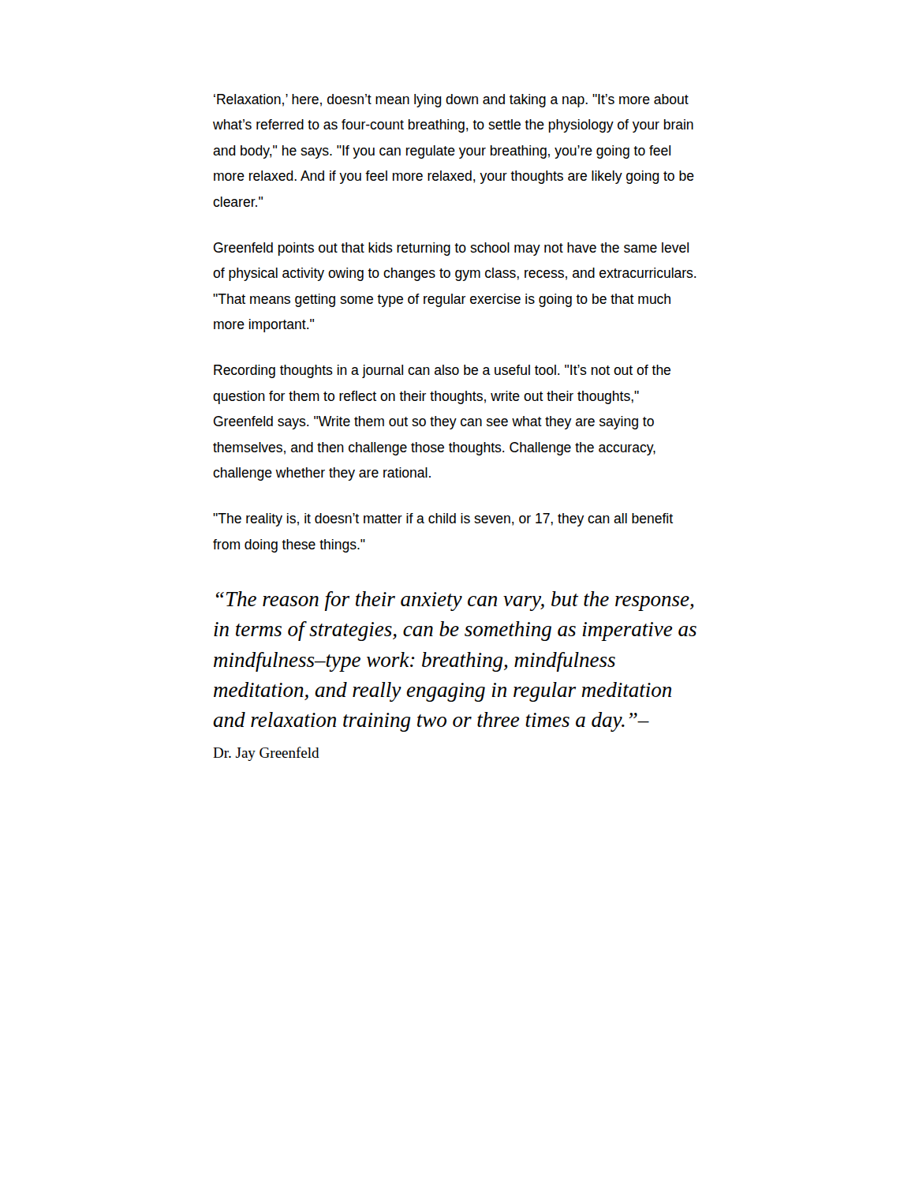‘Relaxation,’ here, doesn’t mean lying down and taking a nap. "It’s more about what’s referred to as four-count breathing, to settle the physiology of your brain and body," he says. "If you can regulate your breathing, you’re going to feel more relaxed. And if you feel more relaxed, your thoughts are likely going to be clearer."
Greenfeld points out that kids returning to school may not have the same level of physical activity owing to changes to gym class, recess, and extracurriculars. "That means getting some type of regular exercise is going to be that much more important."
Recording thoughts in a journal can also be a useful tool. "It’s not out of the question for them to reflect on their thoughts, write out their thoughts," Greenfeld says. "Write them out so they can see what they are saying to themselves, and then challenge those thoughts. Challenge the accuracy, challenge whether they are rational.
"The reality is, it doesn’t matter if a child is seven, or 17, they can all benefit from doing these things."
“The reason for their anxiety can vary, but the response, in terms of strategies, can be something as imperative as mindfulness–type work: breathing, mindfulness meditation, and really engaging in regular meditation and relaxation training two or three times a day.”–
Dr. Jay Greenfeld